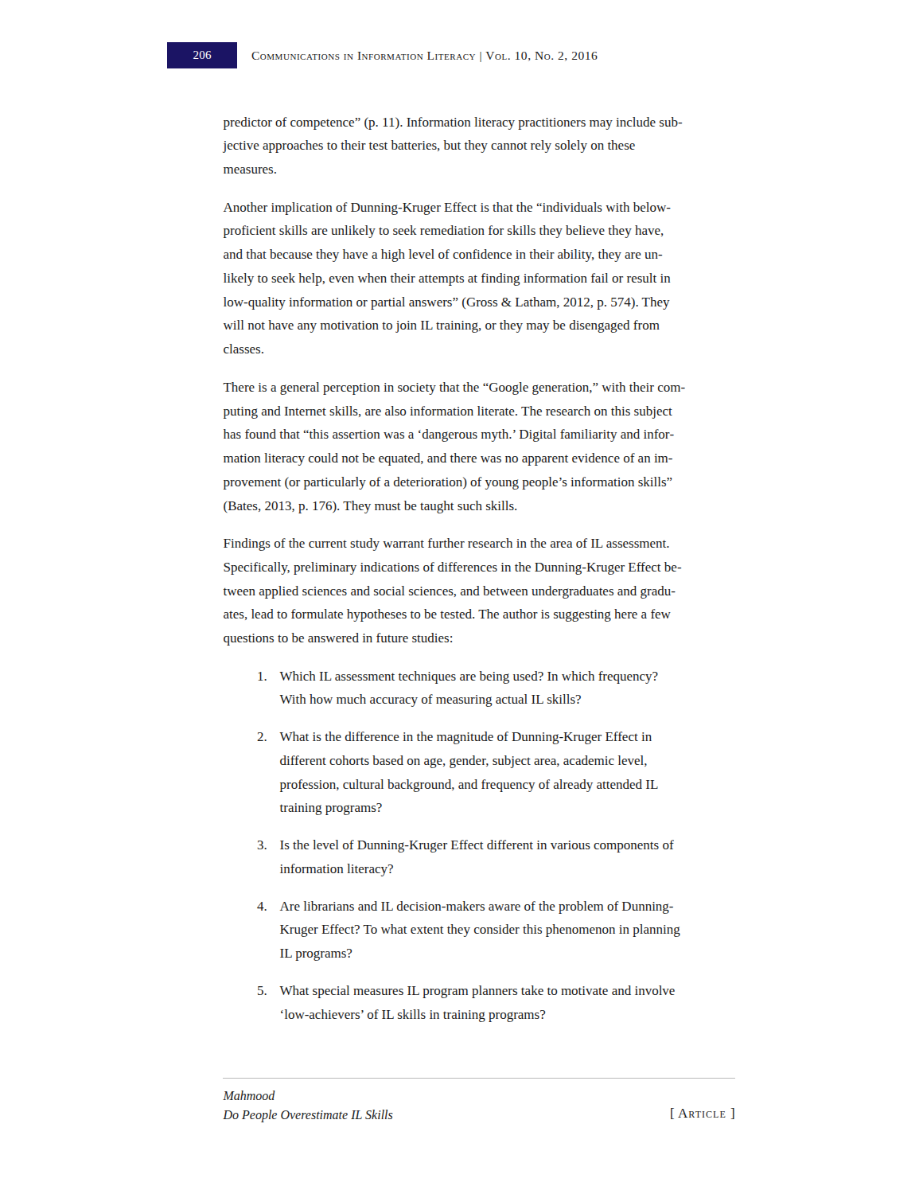206
Communications in Information Literacy | Vol. 10, No. 2, 2016
predictor of competence” (p. 11). Information literacy practitioners may include subjective approaches to their test batteries, but they cannot rely solely on these measures.
Another implication of Dunning-Kruger Effect is that the “individuals with below-proficient skills are unlikely to seek remediation for skills they believe they have, and that because they have a high level of confidence in their ability, they are unlikely to seek help, even when their attempts at finding information fail or result in low-quality information or partial answers” (Gross & Latham, 2012, p. 574). They will not have any motivation to join IL training, or they may be disengaged from classes.
There is a general perception in society that the “Google generation,” with their computing and Internet skills, are also information literate. The research on this subject has found that “this assertion was a ‘dangerous myth.’ Digital familiarity and information literacy could not be equated, and there was no apparent evidence of an improvement (or particularly of a deterioration) of young people’s information skills” (Bates, 2013, p. 176). They must be taught such skills.
Findings of the current study warrant further research in the area of IL assessment. Specifically, preliminary indications of differences in the Dunning-Kruger Effect between applied sciences and social sciences, and between undergraduates and graduates, lead to formulate hypotheses to be tested. The author is suggesting here a few questions to be answered in future studies:
Which IL assessment techniques are being used? In which frequency? With how much accuracy of measuring actual IL skills?
What is the difference in the magnitude of Dunning-Kruger Effect in different cohorts based on age, gender, subject area, academic level, profession, cultural background, and frequency of already attended IL training programs?
Is the level of Dunning-Kruger Effect different in various components of information literacy?
Are librarians and IL decision-makers aware of the problem of Dunning-Kruger Effect? To what extent they consider this phenomenon in planning IL programs?
What special measures IL program planners take to motivate and involve ‘low-achievers’ of IL skills in training programs?
Mahmood
Do People Overestimate IL Skills
[ Article ]